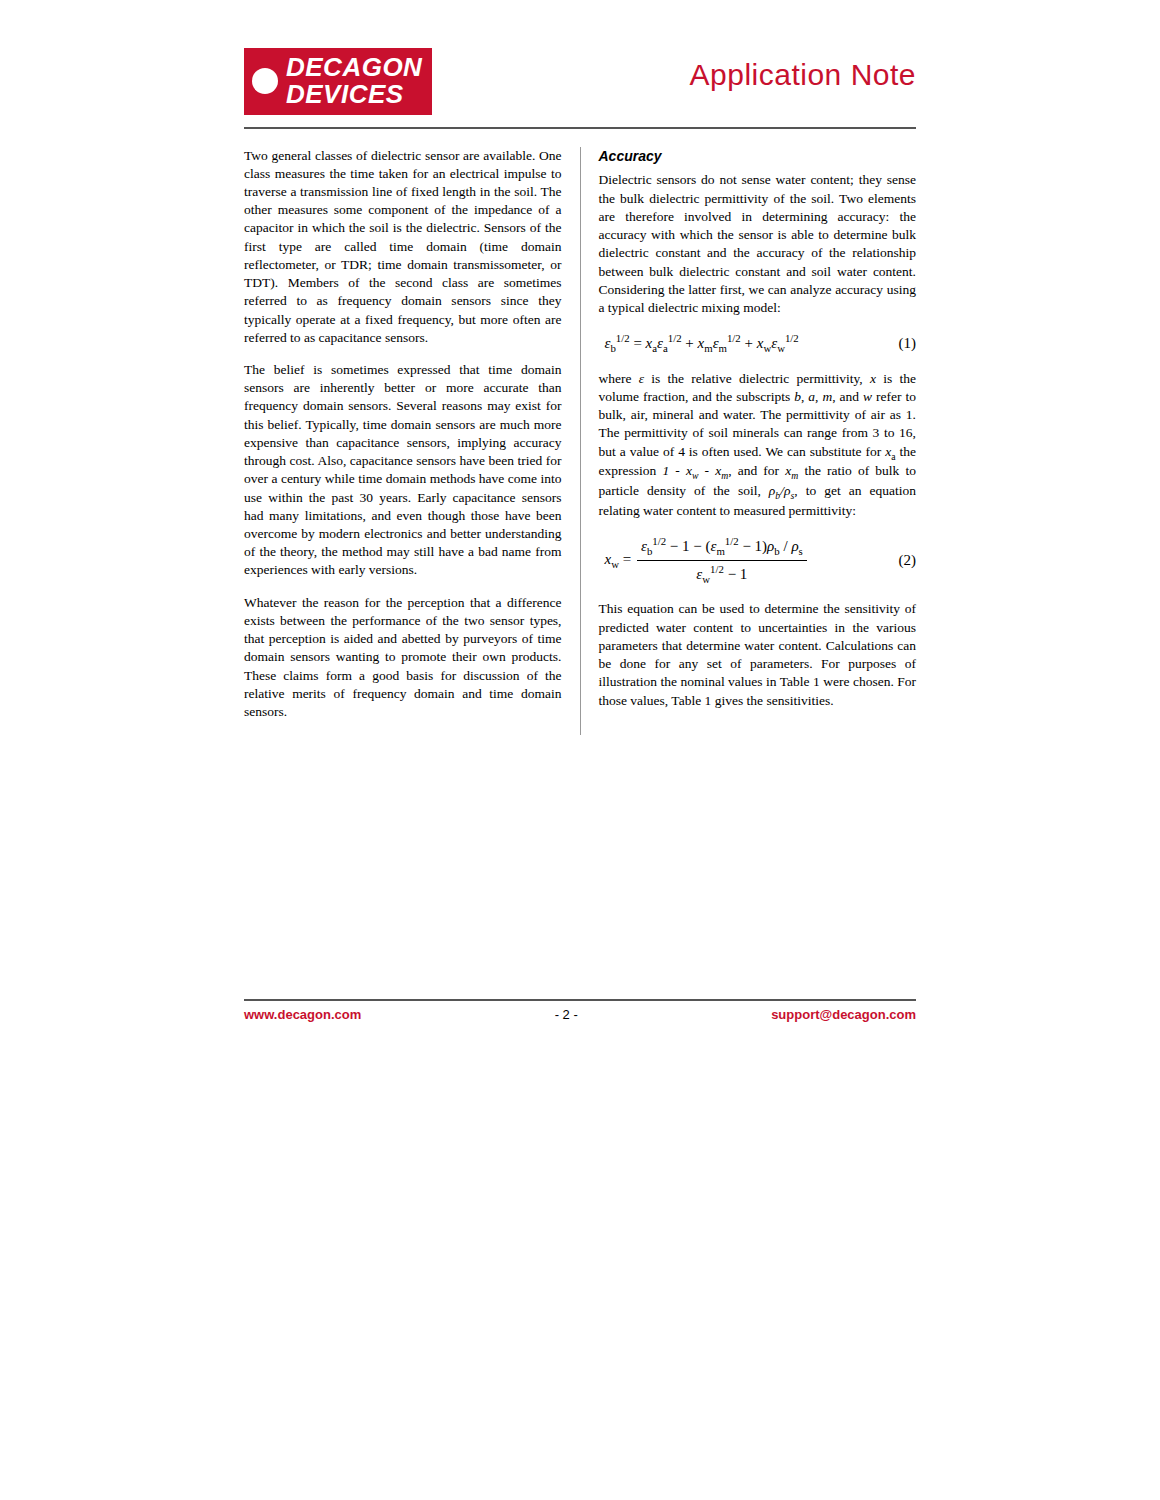DECAGON
DEVICES
Application Note
Two general classes of dielectric sensor are available. One class measures the time taken for an electrical impulse to traverse a transmission line of fixed length in the soil. The other measures some component of the impedance of a capacitor in which the soil is the dielectric. Sensors of the first type are called time domain (time domain reflectometer, or TDR; time domain transmissometer, or TDT). Members of the second class are sometimes referred to as frequency domain sensors since they typically operate at a fixed frequency, but more often are referred to as capacitance sensors.
The belief is sometimes expressed that time domain sensors are inherently better or more accurate than frequency domain sensors. Several reasons may exist for this belief. Typically, time domain sensors are much more expensive than capacitance sensors, implying accuracy through cost. Also, capacitance sensors have been tried for over a century while time domain methods have come into use within the past 30 years. Early capacitance sensors had many limitations, and even though those have been overcome by modern electronics and better understanding of the theory, the method may still have a bad name from experiences with early versions.
Whatever the reason for the perception that a difference exists between the performance of the two sensor types, that perception is aided and abetted by purveyors of time domain sensors wanting to promote their own products. These claims form a good basis for discussion of the relative merits of frequency domain and time domain sensors.
Accuracy
Dielectric sensors do not sense water content; they sense the bulk dielectric permittivity of the soil. Two elements are therefore involved in determining accuracy: the accuracy with which the sensor is able to determine bulk dielectric constant and the accuracy of the relationship between bulk dielectric constant and soil water content. Considering the latter first, we can analyze accuracy using a typical dielectric mixing model:
εb1/2 = xaεa1/2 + xmεm1/2 + xwεw1/2
(1)
where ε is the relative dielectric permittivity, x is the volume fraction, and the subscripts b, a, m, and w refer to bulk, air, mineral and water. The permittivity of air as 1. The permittivity of soil minerals can range from 3 to 16, but a value of 4 is often used. We can substitute for xa the expression 1 - xw - xm, and for xm the ratio of bulk to particle density of the soil, ρb/ρs, to get an equation relating water content to measured permittivity:
xw = εb1/2 − 1 − (εm1/2 − 1)ρb / ρs εw1/2 − 1
(2)
This equation can be used to determine the sensitivity of predicted water content to uncertainties in the various parameters that determine water content. Calculations can be done for any set of parameters. For purposes of illustration the nominal values in Table 1 were chosen. For those values, Table 1 gives the sensitivities.
www.decagon.com - 2 - support@decagon.com